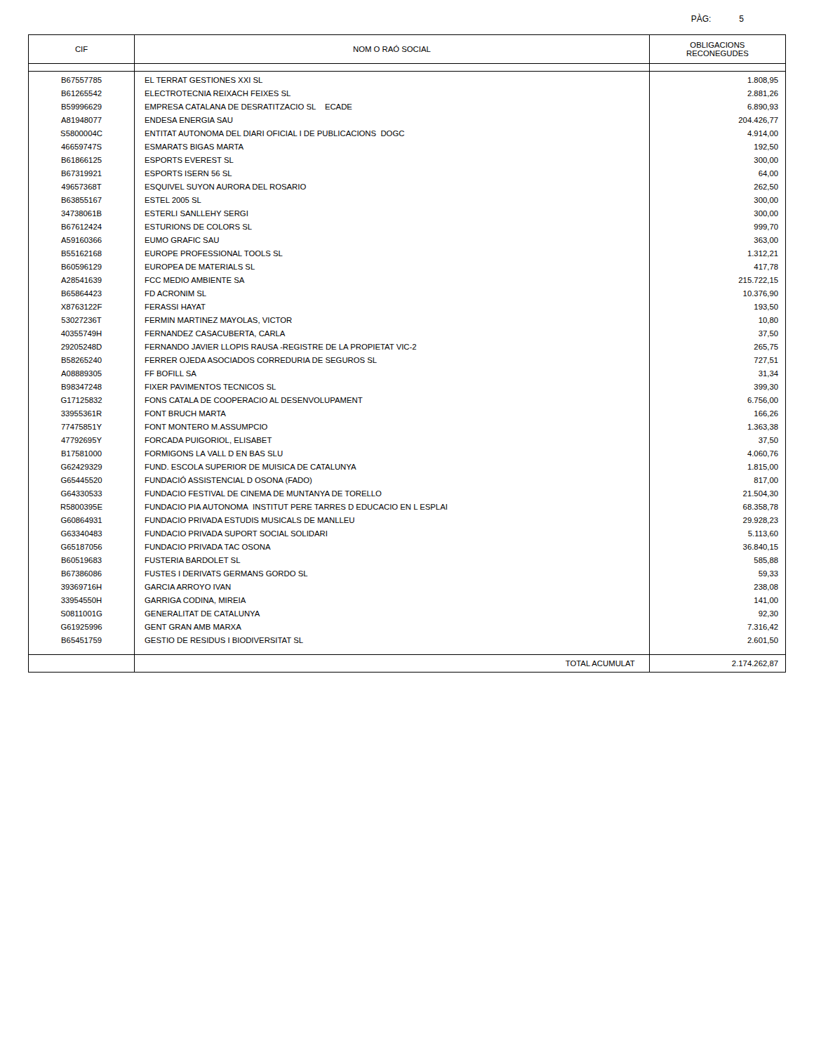PÀG: 5
| CIF | NOM O RAÓ SOCIAL | OBLIGACIONS RECONEGUDES |
| --- | --- | --- |
| B67557785 | EL TERRAT GESTIONES XXI SL | 1.808,95 |
| B61265542 | ELECTROTECNIA REIXACH FEIXES SL | 2.881,26 |
| B59996629 | EMPRESA CATALANA DE DESRATITZACIO SL ECADE | 6.890,93 |
| A81948077 | ENDESA ENERGIA SAU | 204.426,77 |
| S5800004C | ENTITAT AUTONOMA DEL DIARI OFICIAL I DE PUBLICACIONS DOGC | 4.914,00 |
| 46659747S | ESMARATS BIGAS MARTA | 192,50 |
| B61866125 | ESPORTS EVEREST SL | 300,00 |
| B67319921 | ESPORTS ISERN 56 SL | 64,00 |
| 49657368T | ESQUIVEL SUYON AURORA DEL ROSARIO | 262,50 |
| B63855167 | ESTEL 2005 SL | 300,00 |
| 34738061B | ESTERLI SANLLEHY SERGI | 300,00 |
| B67612424 | ESTURIONS DE COLORS SL | 999,70 |
| A59160366 | EUMO GRAFIC SAU | 363,00 |
| B55162168 | EUROPE PROFESSIONAL TOOLS SL | 1.312,21 |
| B60596129 | EUROPEA DE MATERIALS SL | 417,78 |
| A28541639 | FCC MEDIO AMBIENTE SA | 215.722,15 |
| B65864423 | FD ACRONIM SL | 10.376,90 |
| X8763122F | FERASSI HAYAT | 193,50 |
| 53027236T | FERMIN MARTINEZ MAYOLAS, VICTOR | 10,80 |
| 40355749H | FERNANDEZ CASACUBERTA, CARLA | 37,50 |
| 29205248D | FERNANDO JAVIER LLOPIS RAUSA -REGISTRE DE LA PROPIETAT VIC-2 | 265,75 |
| B58265240 | FERRER OJEDA ASOCIADOS CORREDURIA DE SEGUROS SL | 727,51 |
| A08889305 | FF BOFILL SA | 31,34 |
| B98347248 | FIXER PAVIMENTOS TECNICOS SL | 399,30 |
| G17125832 | FONS CATALA DE COOPERACIO AL DESENVOLUPAMENT | 6.756,00 |
| 33955361R | FONT BRUCH MARTA | 166,26 |
| 77475851Y | FONT MONTERO M.ASSUMPCIO | 1.363,38 |
| 47792695Y | FORCADA PUIGORIOL, ELISABET | 37,50 |
| B17581000 | FORMIGONS LA VALL D EN BAS SLU | 4.060,76 |
| G62429329 | FUND. ESCOLA SUPERIOR DE MUISICA DE CATALUNYA | 1.815,00 |
| G65445520 | FUNDACIÓ ASSISTENCIAL D OSONA (FADO) | 817,00 |
| G64330533 | FUNDACIO FESTIVAL DE CINEMA DE MUNTANYA DE TORELLO | 21.504,30 |
| R5800395E | FUNDACIO PIA AUTONOMA INSTITUT PERE TARRES D EDUCACIO EN L ESPLAI | 68.358,78 |
| G60864931 | FUNDACIO PRIVADA ESTUDIS MUSICALS DE MANLLEU | 29.928,23 |
| G63340483 | FUNDACIO PRIVADA SUPORT SOCIAL SOLIDARI | 5.113,60 |
| G65187056 | FUNDACIO PRIVADA TAC OSONA | 36.840,15 |
| B60519683 | FUSTERIA BARDOLET SL | 585,88 |
| B67386086 | FUSTES I DERIVATS GERMANS GORDO SL | 59,33 |
| 39369716H | GARCIA ARROYO IVAN | 238,08 |
| 33954550H | GARRIGA CODINA, MIREIA | 141,00 |
| S0811001G | GENERALITAT DE CATALUNYA | 92,30 |
| G61925996 | GENT GRAN AMB MARXA | 7.316,42 |
| B65451759 | GESTIO DE RESIDUS I BIODIVERSITAT SL | 2.601,50 |
| | TOTAL ACUMULAT | 2.174.262,87 |